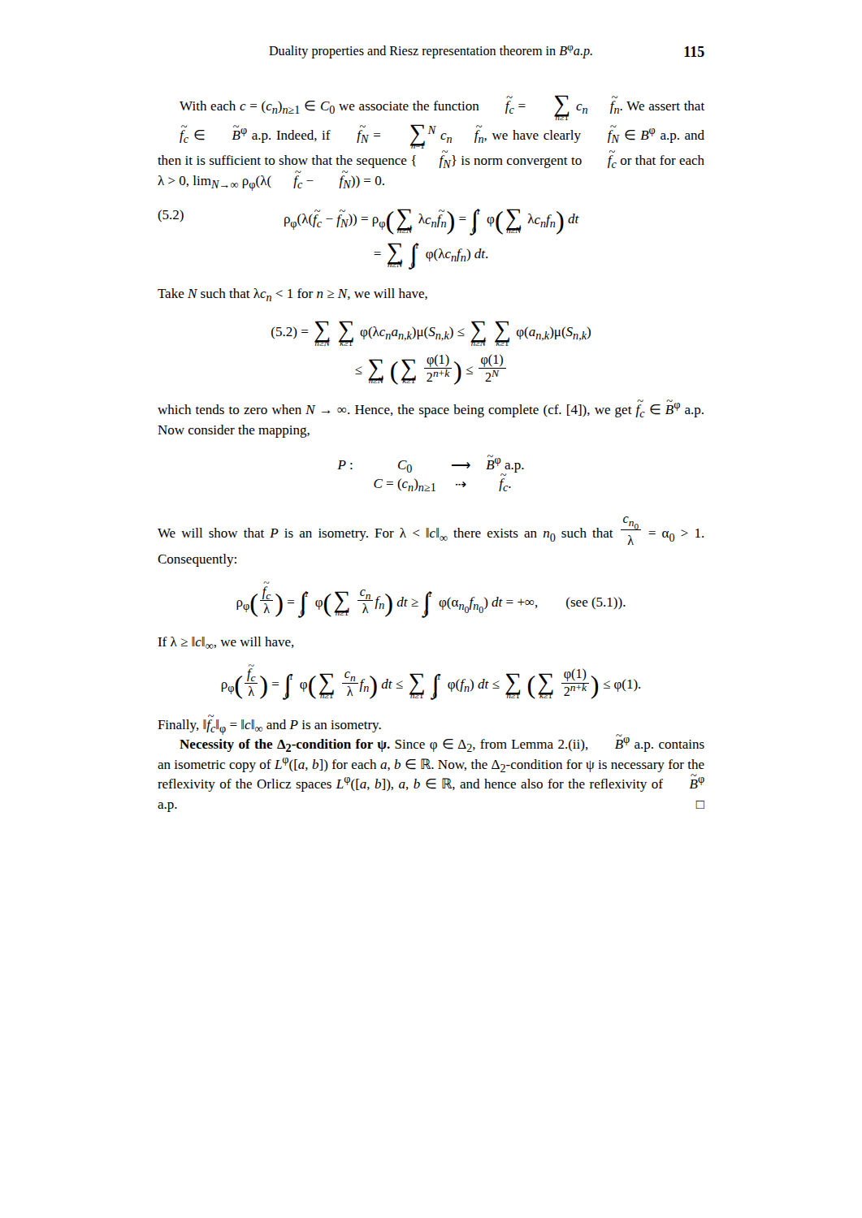Duality properties and Riesz representation theorem in Bφa.p. 115
With each c = (cn)n≥1 ∈ C0 we associate the function ~fc = ∑n≥1 cn~fn. We assert that ~fc ∈ ~Bφ a.p. Indeed, if ~fN = ∑n=1N cn~fn, we have clearly ~fN ∈ Bφ a.p. and then it is sufficient to show that the sequence {~fN} is norm convergent to ~fc or that for each λ > 0, limN→∞ ρφ(λ(~fc − ~fN)) = 0.
(5.2)
ρφ(λ(~fc − ~fN)) = ρφ(∑n≥N λcn~fn) = ∫10 φ(∑n≥N λcnfn) dt
= ∑n≥N ∫10 φ(λcnfn) dt.
Take N such that λcn < 1 for n ≥ N, we will have,
(5.2) = ∑n≥N ∑k≥1 φ(λcnan,k)μ(Sn,k) ≤ ∑n≥N ∑k≥1 φ(an,k)μ(Sn,k)
≤ ∑n≥N (∑k≥1 φ(1) 2n+k) ≤ φ(1) 2N
which tends to zero when N → ∞. Hence, the space being complete (cf. [4]), we get ~fc ∈ ~Bφ a.p. Now consider the mapping,
| P : | C 0 | ⟶ | ~ B φ a.p. |
| | C = ( c n ) n ≥1 | ⇢ | ~ f c . |
We will show that P is an isometry. For λ < ‖c‖∞ there exists an n0 such that cn0 λ = α0 > 1. Consequently:
ρφ(~fc λ) = ∫10 φ(∑n≥1 cn λ fn) dt ≥ ∫10 φ(αn0fn0) dt = +∞, (see (5.1)).
If λ ≥ ‖c‖∞, we will have,
ρφ(~fc λ) = ∫10 φ(∑n≥1 cn λ fn) dt ≤ ∑n≥1 ∫10 φ(fn) dt ≤ ∑n≥1 (∑k≥1 φ(1) 2n+k) ≤ φ(1).
Finally, ‖~fc‖φ = ‖c‖∞ and P is an isometry.
Necessity of the Δ2-condition for ψ. Since φ ∈ Δ2, from Lemma 2.(ii), ~Bφ a.p. contains an isometric copy of Lφ([a, b]) for each a, b ∈ ℝ. Now, the Δ2-condition for ψ is necessary for the reflexivity of the Orlicz spaces Lφ([a, b]), a, b ∈ ℝ, and hence also for the reflexivity of ~Bφ a.p. □